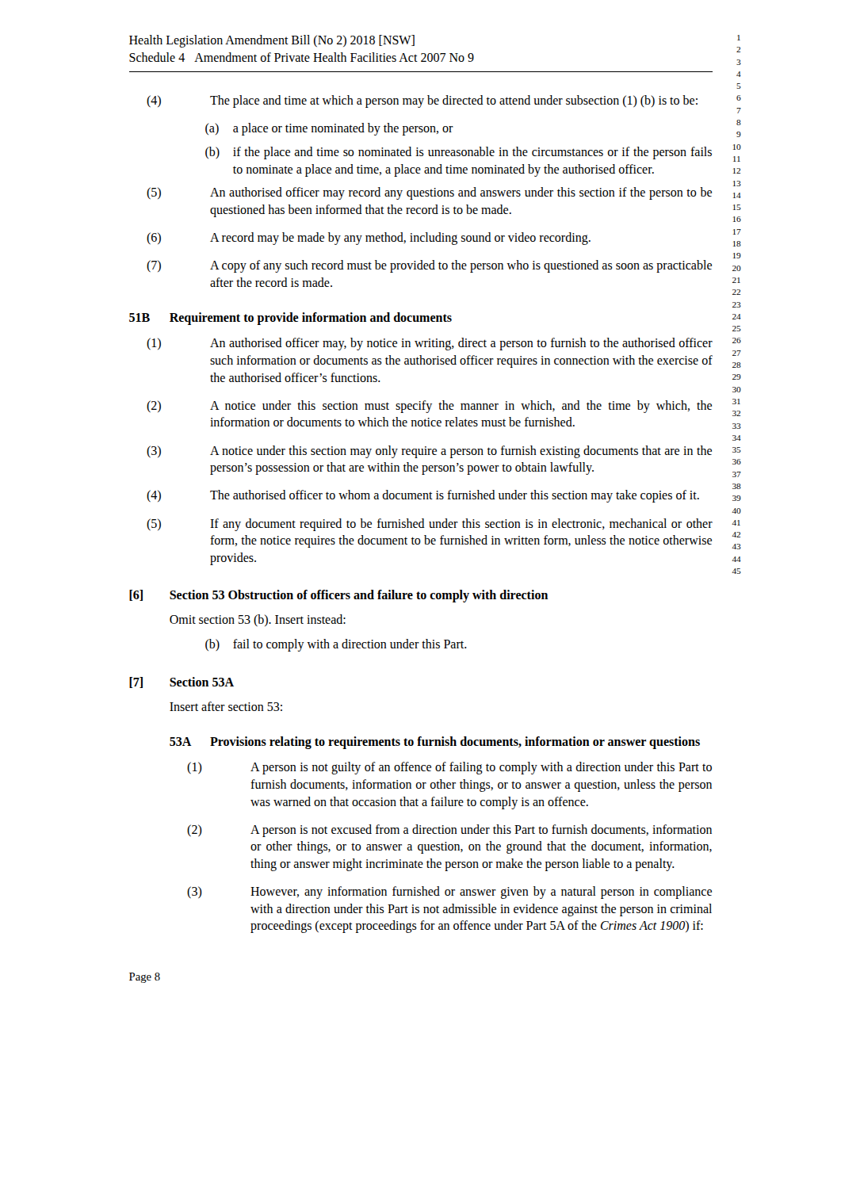Health Legislation Amendment Bill (No 2) 2018 [NSW]
Schedule 4 Amendment of Private Health Facilities Act 2007 No 9
(4)
The place and time at which a person may be directed to attend under subsection (1) (b) is to be:
(a)
a place or time nominated by the person, or
(b)
if the place and time so nominated is unreasonable in the circumstances or if the person fails to nominate a place and time, a place and time nominated by the authorised officer.
(5)
An authorised officer may record any questions and answers under this section if the person to be questioned has been informed that the record is to be made.
(6)
A record may be made by any method, including sound or video recording.
(7)
A copy of any such record must be provided to the person who is questioned as soon as practicable after the record is made.
51B
Requirement to provide information and documents
(1)
An authorised officer may, by notice in writing, direct a person to furnish to the authorised officer such information or documents as the authorised officer requires in connection with the exercise of the authorised officer’s functions.
(2)
A notice under this section must specify the manner in which, and the time by which, the information or documents to which the notice relates must be furnished.
(3)
A notice under this section may only require a person to furnish existing documents that are in the person’s possession or that are within the person’s power to obtain lawfully.
(4)
The authorised officer to whom a document is furnished under this section may take copies of it.
(5)
If any document required to be furnished under this section is in electronic, mechanical or other form, the notice requires the document to be furnished in written form, unless the notice otherwise provides.
[6]
Section 53 Obstruction of officers and failure to comply with direction
Omit section 53 (b). Insert instead:
(b)
fail to comply with a direction under this Part.
[7]
Section 53A
Insert after section 53:
53A
Provisions relating to requirements to furnish documents, information or answer questions
(1)
A person is not guilty of an offence of failing to comply with a direction under this Part to furnish documents, information or other things, or to answer a question, unless the person was warned on that occasion that a failure to comply is an offence.
(2)
A person is not excused from a direction under this Part to furnish documents, information or other things, or to answer a question, on the ground that the document, information, thing or answer might incriminate the person or make the person liable to a penalty.
(3)
However, any information furnished or answer given by a natural person in compliance with a direction under this Part is not admissible in evidence against the person in criminal proceedings (except proceedings for an offence under Part 5A of the Crimes Act 1900) if:
Page 8
1
2
3
4
5
6
7
8
9
10
11
12
13
14
15
16
17
18
19
20
21
22
23
24
25
26
27
28
29
30
31
32
33
34
35
36
37
38
39
40
41
42
43
44
45